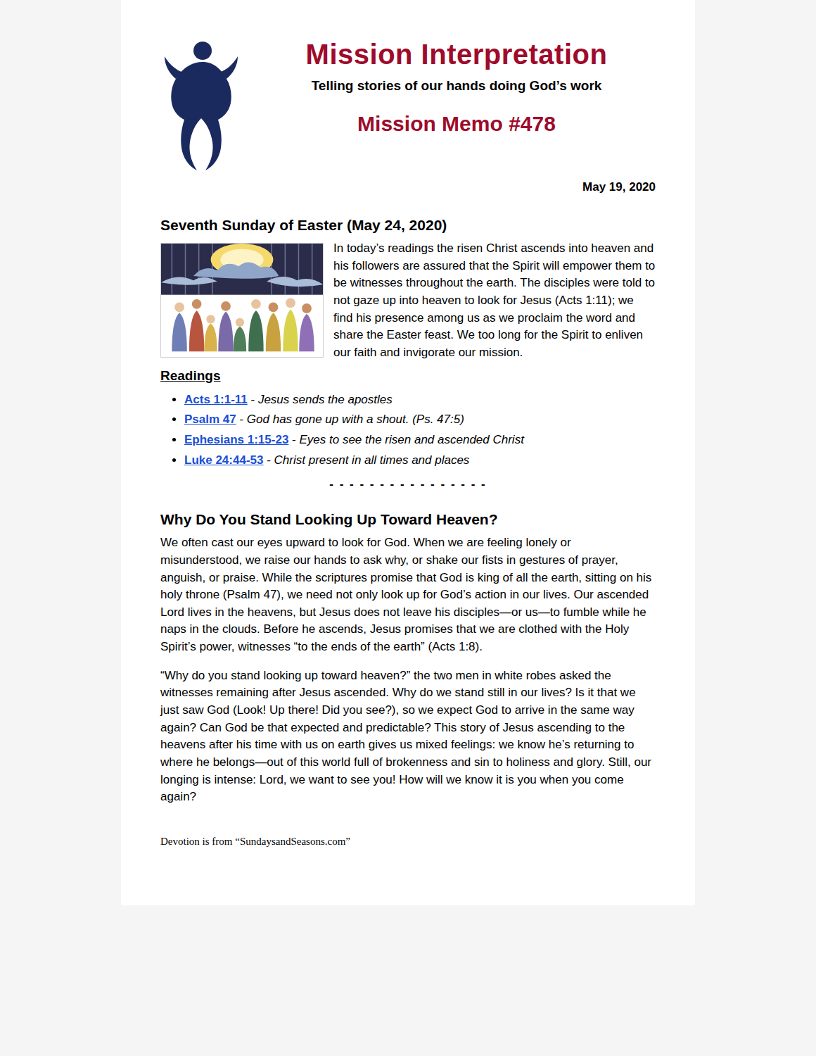Mission Interpretation
Telling stories of our hands doing God’s work
Mission Memo #478
May 19, 2020
Seventh Sunday of Easter (May 24, 2020)
In today’s readings the risen Christ ascends into heaven and his followers are assured that the Spirit will empower them to be witnesses throughout the earth. The disciples were told to not gaze up into heaven to look for Jesus (Acts 1:11); we find his presence among us as we proclaim the word and share the Easter feast. We too long for the Spirit to enliven our faith and invigorate our mission.
Readings
Acts 1:1-11 - Jesus sends the apostles
Psalm 47 - God has gone up with a shout. (Ps. 47:5)
Ephesians 1:15-23 - Eyes to see the risen and ascended Christ
Luke 24:44-53 - Christ present in all times and places
- - - - - - - - - - - - - - - -
Why Do You Stand Looking Up Toward Heaven?
We often cast our eyes upward to look for God. When we are feeling lonely or misunderstood, we raise our hands to ask why, or shake our fists in gestures of prayer, anguish, or praise. While the scriptures promise that God is king of all the earth, sitting on his holy throne (Psalm 47), we need not only look up for God’s action in our lives. Our ascended Lord lives in the heavens, but Jesus does not leave his disciples—or us—to fumble while he naps in the clouds. Before he ascends, Jesus promises that we are clothed with the Holy Spirit’s power, witnesses “to the ends of the earth” (Acts 1:8).
“Why do you stand looking up toward heaven?” the two men in white robes asked the witnesses remaining after Jesus ascended. Why do we stand still in our lives? Is it that we just saw God (Look! Up there! Did you see?), so we expect God to arrive in the same way again? Can God be that expected and predictable? This story of Jesus ascending to the heavens after his time with us on earth gives us mixed feelings: we know he’s returning to where he belongs—out of this world full of brokenness and sin to holiness and glory. Still, our longing is intense: Lord, we want to see you! How will we know it is you when you come again?
Devotion is from “SundaysandSeasons.com”